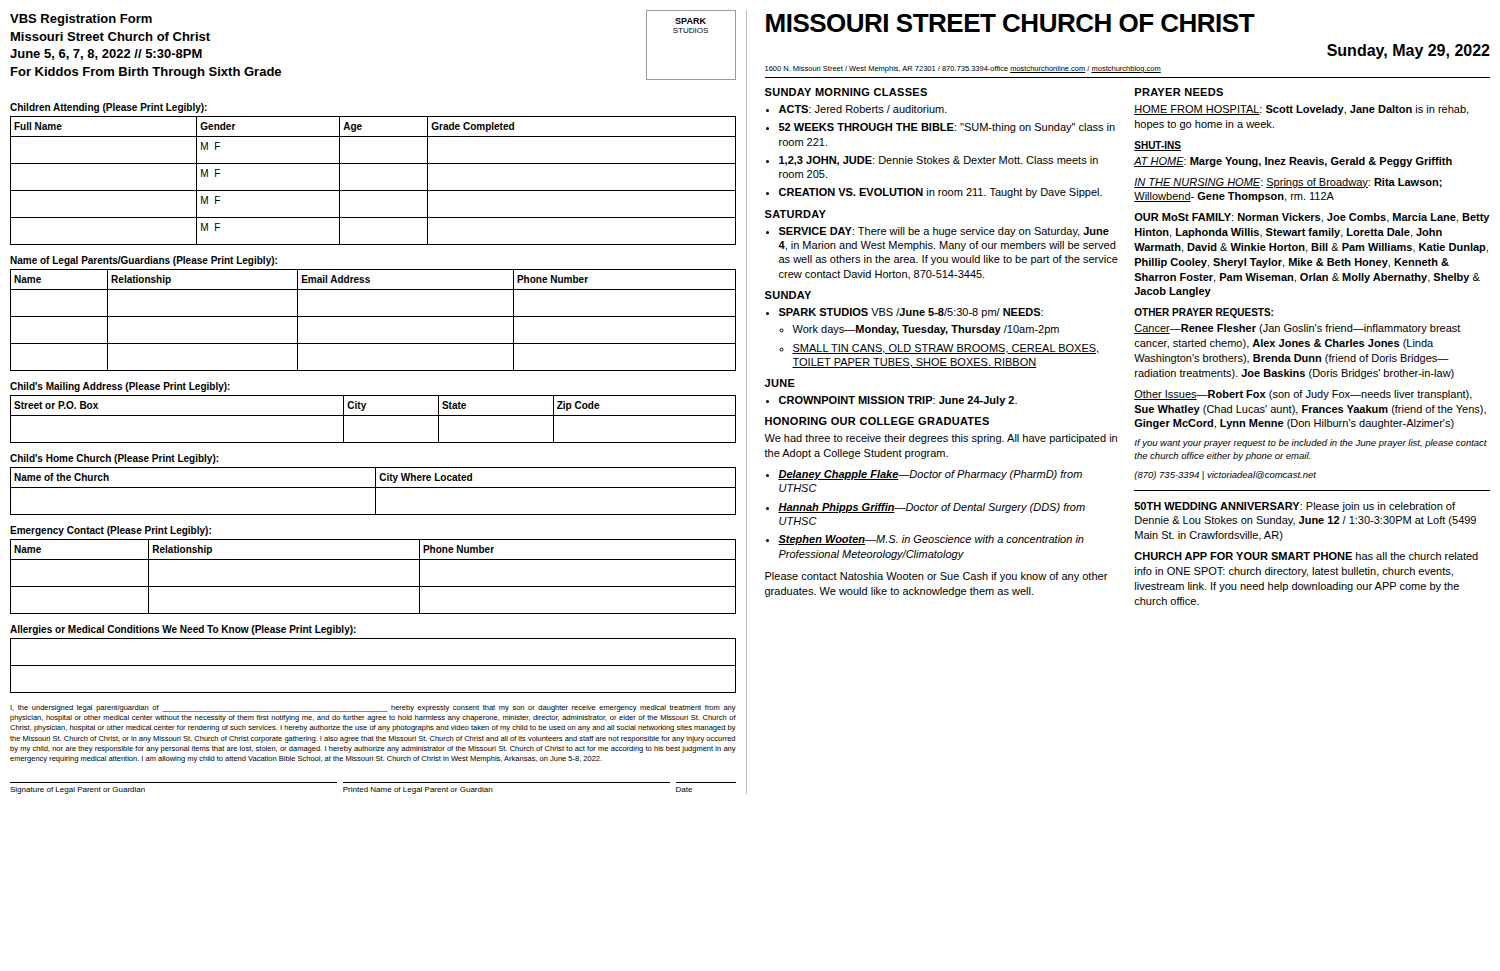SPARKSTUDIOS
VBS Registration Form
Missouri Street Church of Christ
June 5, 6, 7, 8, 2022 // 5:30-8PM
For Kiddos From Birth Through Sixth Grade
Children Attending (Please Print Legibly):
| Full Name | Gender | Age | Grade Completed |
| --- | --- | --- | --- |
| | M F | | |
| | M F | | |
| | M F | | |
| | M F | | |
Name of Legal Parents/Guardians (Please Print Legibly):
| Name | Relationship | Email Address | Phone Number |
| --- | --- | --- | --- |
Child's Mailing Address (Please Print Legibly):
| Street or P.O. Box | City | State | Zip Code |
| --- | --- | --- | --- |
Child's Home Church (Please Print Legibly):
| Name of the Church | City Where Located |
| --- | --- |
Emergency Contact (Please Print Legibly):
| Name | Relationship | Phone Number |
| --- | --- | --- |
Allergies or Medical Conditions We Need To Know (Please Print Legibly):
I, the undersigned legal parent/guardian of ______________________________________________________ hereby expressly consent that my son or daughter receive emergency medical treatment from any physician, hospital or other medical center without the necessity of them first notifying me, and do further agree to hold harmless any chaperone, minister, director, administrator, or elder of the Missouri St. Church of Christ, physician, hospital or other medical center for rendering of such services. I hereby authorize the use of any photographs and video taken of my child to be used on any and all social networking sites managed by the Missouri St. Church of Christ, or in any Missouri St. Church of Christ corporate gathering. I also agree that the Missouri St. Church of Christ and all of its volunteers and staff are not responsible for any injury occurred by my child, nor are they responsible for any personal items that are lost, stolen, or damaged. I hereby authorize any administrator of the Missouri St. Church of Christ to act for me according to his best judgment in any emergency requiring medical attention. I am allowing my child to attend Vacation Bible School, at the Missouri St. Church of Christ in West Memphis, Arkansas, on June 5-8, 2022.
Signature of Legal Parent or Guardian
Printed Name of Legal Parent or Guardian
Date
MISSOURI STREET CHURCH OF CHRIST
Sunday, May 29, 2022
1600 N. Missouri Street / West Memphis, AR 72301 / 870.735.3394-office mostchurchonline.com / mostchurchblog.com
SUNDAY MORNING CLASSES
ACTS: Jered Roberts / auditorium.
52 WEEKS THROUGH THE BIBLE: "SUM-thing on Sunday" class in room 221.
1,2,3 JOHN, JUDE: Dennie Stokes & Dexter Mott. Class meets in room 205.
CREATION VS. EVOLUTION in room 211. Taught by Dave Sippel.
SATURDAY
SERVICE DAY: There will be a huge service day on Saturday, June 4, in Marion and West Memphis. Many of our members will be served as well as others in the area. If you would like to be part of the service crew contact David Horton, 870-514-3445.
SUNDAY
SPARK STUDIOS VBS /June 5-8/5:30-8 pm/ NEEDS:
Work days—Monday, Tuesday, Thursday /10am-2pm
SMALL TIN CANS, OLD STRAW BROOMS, CEREAL BOXES, TOILET PAPER TUBES, SHOE BOXES. RIBBON
JUNE
CROWNPOINT MISSION TRIP: June 24-July 2.
HONORING OUR COLLEGE GRADUATES
We had three to receive their degrees this spring. All have participated in the Adopt a College Student program.
Delaney Chapple Flake—Doctor of Pharmacy (PharmD) from UTHSC
Hannah Phipps Griffin—Doctor of Dental Surgery (DDS) from UTHSC
Stephen Wooten—M.S. in Geoscience with a concentration in Professional Meteorology/Climatology
Please contact Natoshia Wooten or Sue Cash if you know of any other graduates. We would like to acknowledge them as well.
PRAYER NEEDS
HOME FROM HOSPITAL: Scott Lovelady, Jane Dalton is in rehab, hopes to go home in a week.
SHUT-INS
AT HOME: Marge Young, Inez Reavis, Gerald & Peggy Griffith
IN THE NURSING HOME: Springs of Broadway: Rita Lawson; Willowbend- Gene Thompson, rm. 112A
OUR MoSt FAMILY: Norman Vickers, Joe Combs, Marcia Lane, Betty Hinton, Laphonda Willis, Stewart family, Loretta Dale, John Warmath, David & Winkie Horton, Bill & Pam Williams, Katie Dunlap, Phillip Cooley, Sheryl Taylor, Mike & Beth Honey, Kenneth & Sharron Foster, Pam Wiseman, Orlan & Molly Abernathy, Shelby & Jacob Langley
OTHER PRAYER REQUESTS:
Cancer—Renee Flesher (Jan Goslin's friend—inflammatory breast cancer, started chemo), Alex Jones & Charles Jones (Linda Washington's brothers), Brenda Dunn (friend of Doris Bridges—radiation treatments). Joe Baskins (Doris Bridges' brother-in-law)
Other Issues—Robert Fox (son of Judy Fox—needs liver transplant), Sue Whatley (Chad Lucas' aunt), Frances Yaakum (friend of the Yens), Ginger McCord, Lynn Menne (Don Hilburn's daughter-Alzimer's)
If you want your prayer request to be included in the June prayer list, please contact the church office either by phone or email.
(870) 735-3394 | victoriadeal@comcast.net
50TH WEDDING ANNIVERSARY: Please join us in celebration of Dennie & Lou Stokes on Sunday, June 12 / 1:30-3:30PM at Loft (5499 Main St. in Crawfordsville, AR)
CHURCH APP FOR YOUR SMART PHONE has all the church related info in ONE SPOT: church directory, latest bulletin, church events, livestream link. If you need help downloading our APP come by the church office.